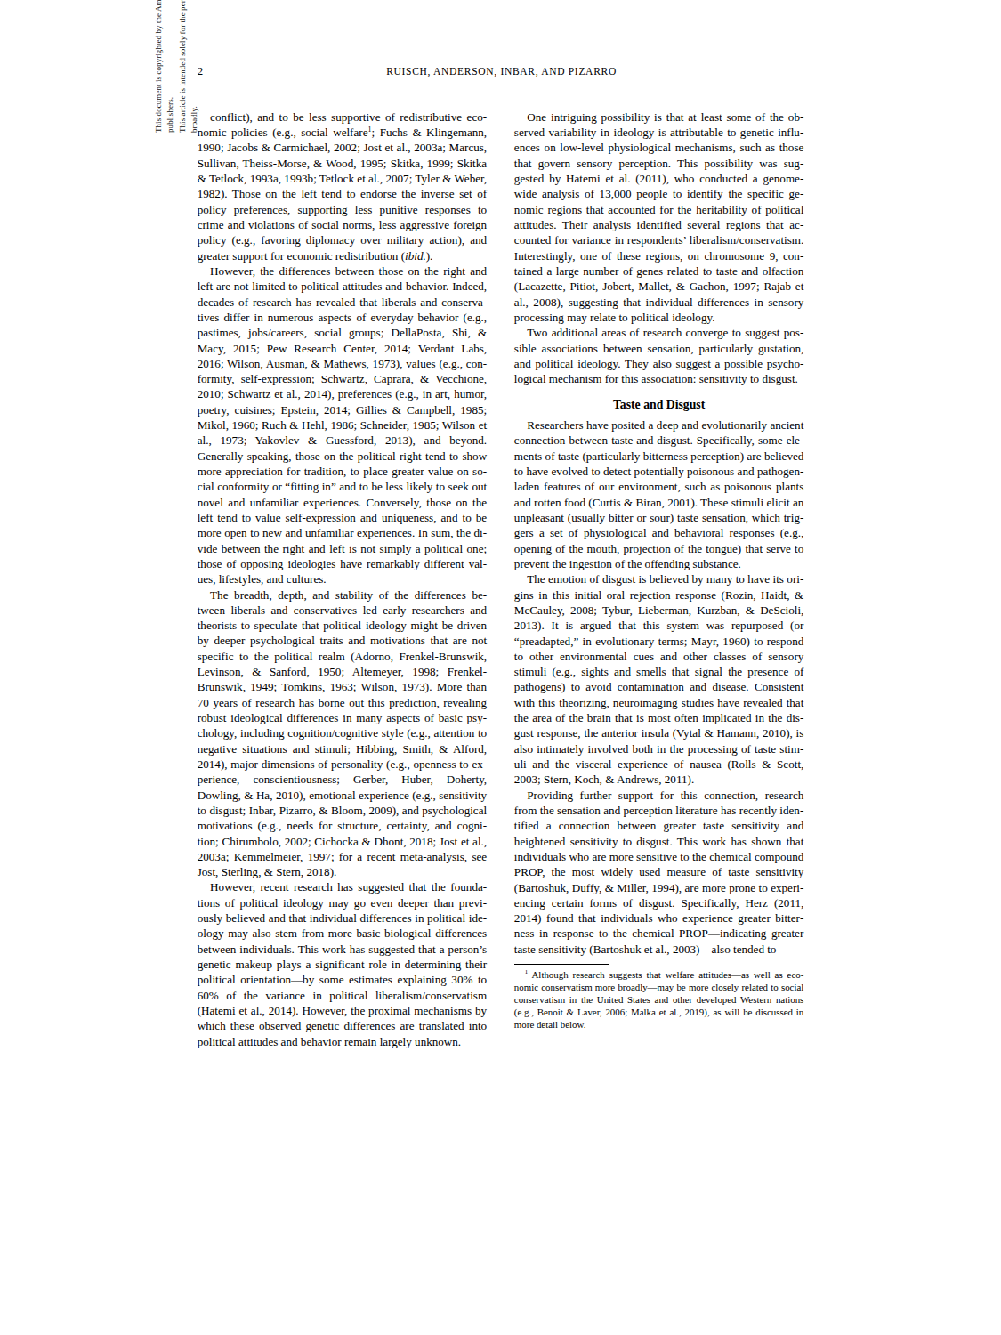2 RUISCH, ANDERSON, INBAR, AND PIZARRO
This document is copyrighted by the American Psychological Association or one of its allied publishers.
This article is intended solely for the personal use of the individual user and is not to be disseminated broadly.
conflict), and to be less supportive of redistributive economic policies (e.g., social welfare1; Fuchs & Klingemann, 1990; Jacobs & Carmichael, 2002; Jost et al., 2003a; Marcus, Sullivan, Theiss-Morse, & Wood, 1995; Skitka, 1999; Skitka & Tetlock, 1993a, 1993b; Tetlock et al., 2007; Tyler & Weber, 1982). Those on the left tend to endorse the inverse set of policy preferences, supporting less punitive responses to crime and violations of social norms, less aggressive foreign policy (e.g., favoring diplomacy over military action), and greater support for economic redistribution (ibid.).
However, the differences between those on the right and left are not limited to political attitudes and behavior. Indeed, decades of research has revealed that liberals and conservatives differ in numerous aspects of everyday behavior (e.g., pastimes, jobs/careers, social groups; DellaPosta, Shi, & Macy, 2015; Pew Research Center, 2014; Verdant Labs, 2016; Wilson, Ausman, & Mathews, 1973), values (e.g., conformity, self-expression; Schwartz, Caprara, & Vecchione, 2010; Schwartz et al., 2014), preferences (e.g., in art, humor, poetry, cuisines; Epstein, 2014; Gillies & Campbell, 1985; Mikol, 1960; Ruch & Hehl, 1986; Schneider, 1985; Wilson et al., 1973; Yakovlev & Guessford, 2013), and beyond. Generally speaking, those on the political right tend to show more appreciation for tradition, to place greater value on social conformity or “fitting in” and to be less likely to seek out novel and unfamiliar experiences. Conversely, those on the left tend to value self-expression and uniqueness, and to be more open to new and unfamiliar experiences. In sum, the divide between the right and left is not simply a political one; those of opposing ideologies have remarkably different values, lifestyles, and cultures.
The breadth, depth, and stability of the differences between liberals and conservatives led early researchers and theorists to speculate that political ideology might be driven by deeper psychological traits and motivations that are not specific to the political realm (Adorno, Frenkel-Brunswik, Levinson, & Sanford, 1950; Altemeyer, 1998; Frenkel-Brunswik, 1949; Tomkins, 1963; Wilson, 1973). More than 70 years of research has borne out this prediction, revealing robust ideological differences in many aspects of basic psychology, including cognition/cognitive style (e.g., attention to negative situations and stimuli; Hibbing, Smith, & Alford, 2014), major dimensions of personality (e.g., openness to experience, conscientiousness; Gerber, Huber, Doherty, Dowling, & Ha, 2010), emotional experience (e.g., sensitivity to disgust; Inbar, Pizarro, & Bloom, 2009), and psychological motivations (e.g., needs for structure, certainty, and cognition; Chirumbolo, 2002; Cichocka & Dhont, 2018; Jost et al., 2003a; Kemmelmeier, 1997; for a recent meta-analysis, see Jost, Sterling, & Stern, 2018).
However, recent research has suggested that the foundations of political ideology may go even deeper than previously believed and that individual differences in political ideology may also stem from more basic biological differences between individuals. This work has suggested that a person’s genetic makeup plays a significant role in determining their political orientation—by some estimates explaining 30% to 60% of the variance in political liberalism/conservatism (Hatemi et al., 2014). However, the proximal mechanisms by which these observed genetic differences are translated into political attitudes and behavior remain largely unknown.
One intriguing possibility is that at least some of the observed variability in ideology is attributable to genetic influences on low-level physiological mechanisms, such as those that govern sensory perception. This possibility was suggested by Hatemi et al. (2011), who conducted a genome-wide analysis of 13,000 people to identify the specific genomic regions that accounted for the heritability of political attitudes. Their analysis identified several regions that accounted for variance in respondents’ liberalism/conservatism. Interestingly, one of these regions, on chromosome 9, contained a large number of genes related to taste and olfaction (Lacazette, Pitiot, Jobert, Mallet, & Gachon, 1997; Rajab et al., 2008), suggesting that individual differences in sensory processing may relate to political ideology.
Two additional areas of research converge to suggest possible associations between sensation, particularly gustation, and political ideology. They also suggest a possible psychological mechanism for this association: sensitivity to disgust.
Taste and Disgust
Researchers have posited a deep and evolutionarily ancient connection between taste and disgust. Specifically, some elements of taste (particularly bitterness perception) are believed to have evolved to detect potentially poisonous and pathogen-laden features of our environment, such as poisonous plants and rotten food (Curtis & Biran, 2001). These stimuli elicit an unpleasant (usually bitter or sour) taste sensation, which triggers a set of physiological and behavioral responses (e.g., opening of the mouth, projection of the tongue) that serve to prevent the ingestion of the offending substance.
The emotion of disgust is believed by many to have its origins in this initial oral rejection response (Rozin, Haidt, & McCauley, 2008; Tybur, Lieberman, Kurzban, & DeScioli, 2013). It is argued that this system was repurposed (or “preadapted,” in evolutionary terms; Mayr, 1960) to respond to other environmental cues and other classes of sensory stimuli (e.g., sights and smells that signal the presence of pathogens) to avoid contamination and disease. Consistent with this theorizing, neuroimaging studies have revealed that the area of the brain that is most often implicated in the disgust response, the anterior insula (Vytal & Hamann, 2010), is also intimately involved both in the processing of taste stimuli and the visceral experience of nausea (Rolls & Scott, 2003; Stern, Koch, & Andrews, 2011).
Providing further support for this connection, research from the sensation and perception literature has recently identified a connection between greater taste sensitivity and heightened sensitivity to disgust. This work has shown that individuals who are more sensitive to the chemical compound PROP, the most widely used measure of taste sensitivity (Bartoshuk, Duffy, & Miller, 1994), are more prone to experiencing certain forms of disgust. Specifically, Herz (2011, 2014) found that individuals who experience greater bitterness in response to the chemical PROP—indicating greater taste sensitivity (Bartoshuk et al., 2003)—also tended to
1 Although research suggests that welfare attitudes—as well as economic conservatism more broadly—may be more closely related to social conservatism in the United States and other developed Western nations (e.g., Benoit & Laver, 2006; Malka et al., 2019), as will be discussed in more detail below.